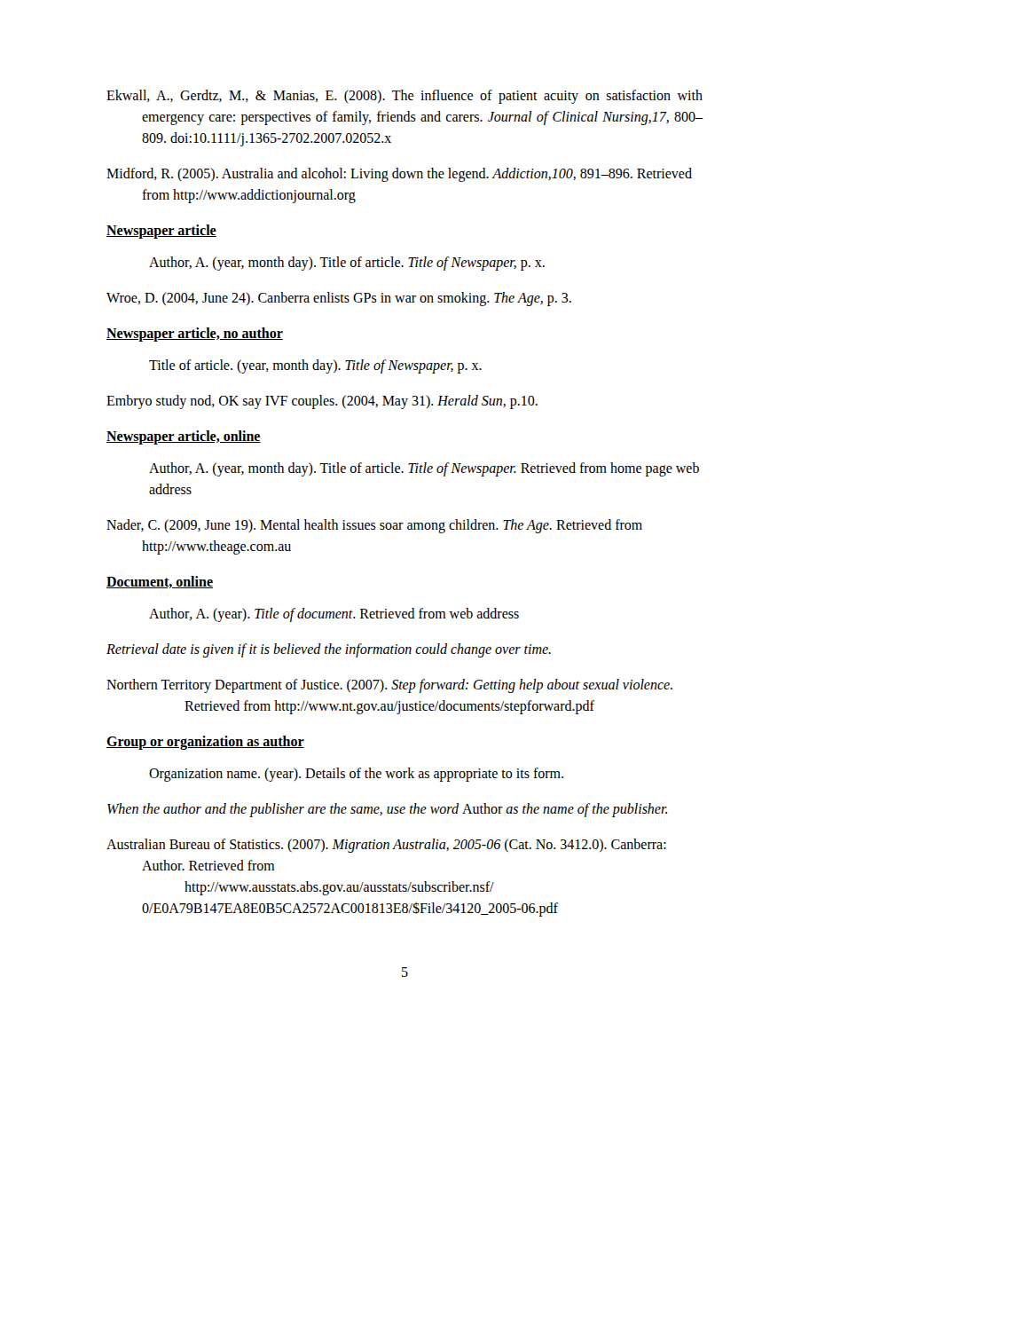Ekwall, A., Gerdtz, M., & Manias, E. (2008). The influence of patient acuity on satisfaction with emergency care: perspectives of family, friends and carers. Journal of Clinical Nursing,17, 800–809. doi:10.1111/j.1365-2702.2007.02052.x
Midford, R. (2005). Australia and alcohol: Living down the legend. Addiction,100, 891–896. Retrieved from http://www.addictionjournal.org
Newspaper article
Author, A. (year, month day). Title of article. Title of Newspaper, p. x.
Wroe, D. (2004, June 24). Canberra enlists GPs in war on smoking. The Age, p. 3.
Newspaper article, no author
Title of article. (year, month day). Title of Newspaper, p. x.
Embryo study nod, OK say IVF couples. (2004, May 31). Herald Sun, p.10.
Newspaper article, online
Author, A. (year, month day). Title of article. Title of Newspaper. Retrieved from home page web address
Nader, C. (2009, June 19). Mental health issues soar among children. The Age. Retrieved from http://www.theage.com.au
Document, online
Author, A. (year). Title of document. Retrieved from web address
Retrieval date is given if it is believed the information could change over time.
Northern Territory Department of Justice. (2007). Step forward: Getting help about sexual violence.
Retrieved from http://www.nt.gov.au/justice/documents/stepforward.pdf
Group or organization as author
Organization name. (year). Details of the work as appropriate to its form.
When the author and the publisher are the same, use the word Author as the name of the publisher.
Australian Bureau of Statistics. (2007). Migration Australia, 2005-06 (Cat. No. 3412.0). Canberra: Author. Retrieved from
http://www.ausstats.abs.gov.au/ausstats/subscriber.nsf/
0/E0A79B147EA8E0B5CA2572AC001813E8/$File/34120_2005-06.pdf
5